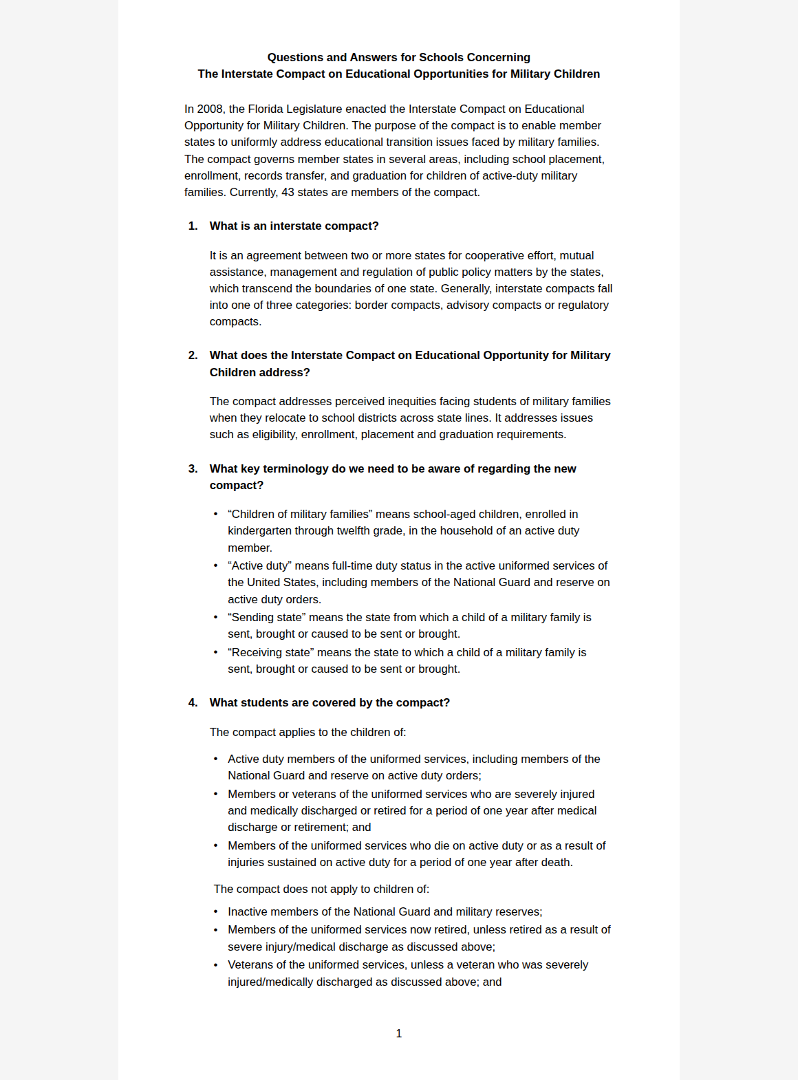Questions and Answers for Schools Concerning
The Interstate Compact on Educational Opportunities for Military Children
In 2008, the Florida Legislature enacted the Interstate Compact on Educational Opportunity for Military Children. The purpose of the compact is to enable member states to uniformly address educational transition issues faced by military families. The compact governs member states in several areas, including school placement, enrollment, records transfer, and graduation for children of active-duty military families. Currently, 43 states are members of the compact.
What is an interstate compact?
It is an agreement between two or more states for cooperative effort, mutual assistance, management and regulation of public policy matters by the states, which transcend the boundaries of one state. Generally, interstate compacts fall into one of three categories: border compacts, advisory compacts or regulatory compacts.
What does the Interstate Compact on Educational Opportunity for Military Children address?
The compact addresses perceived inequities facing students of military families when they relocate to school districts across state lines. It addresses issues such as eligibility, enrollment, placement and graduation requirements.
What key terminology do we need to be aware of regarding the new compact?
“Children of military families” means school-aged children, enrolled in kindergarten through twelfth grade, in the household of an active duty member.
“Active duty” means full-time duty status in the active uniformed services of the United States, including members of the National Guard and reserve on active duty orders.
“Sending state” means the state from which a child of a military family is sent, brought or caused to be sent or brought.
“Receiving state” means the state to which a child of a military family is sent, brought or caused to be sent or brought.
What students are covered by the compact?
The compact applies to the children of:
Active duty members of the uniformed services, including members of the National Guard and reserve on active duty orders;
Members or veterans of the uniformed services who are severely injured and medically discharged or retired for a period of one year after medical discharge or retirement; and
Members of the uniformed services who die on active duty or as a result of injuries sustained on active duty for a period of one year after death.
The compact does not apply to children of:
Inactive members of the National Guard and military reserves;
Members of the uniformed services now retired, unless retired as a result of severe injury/medical discharge as discussed above;
Veterans of the uniformed services, unless a veteran who was severely injured/medically discharged as discussed above; and
1